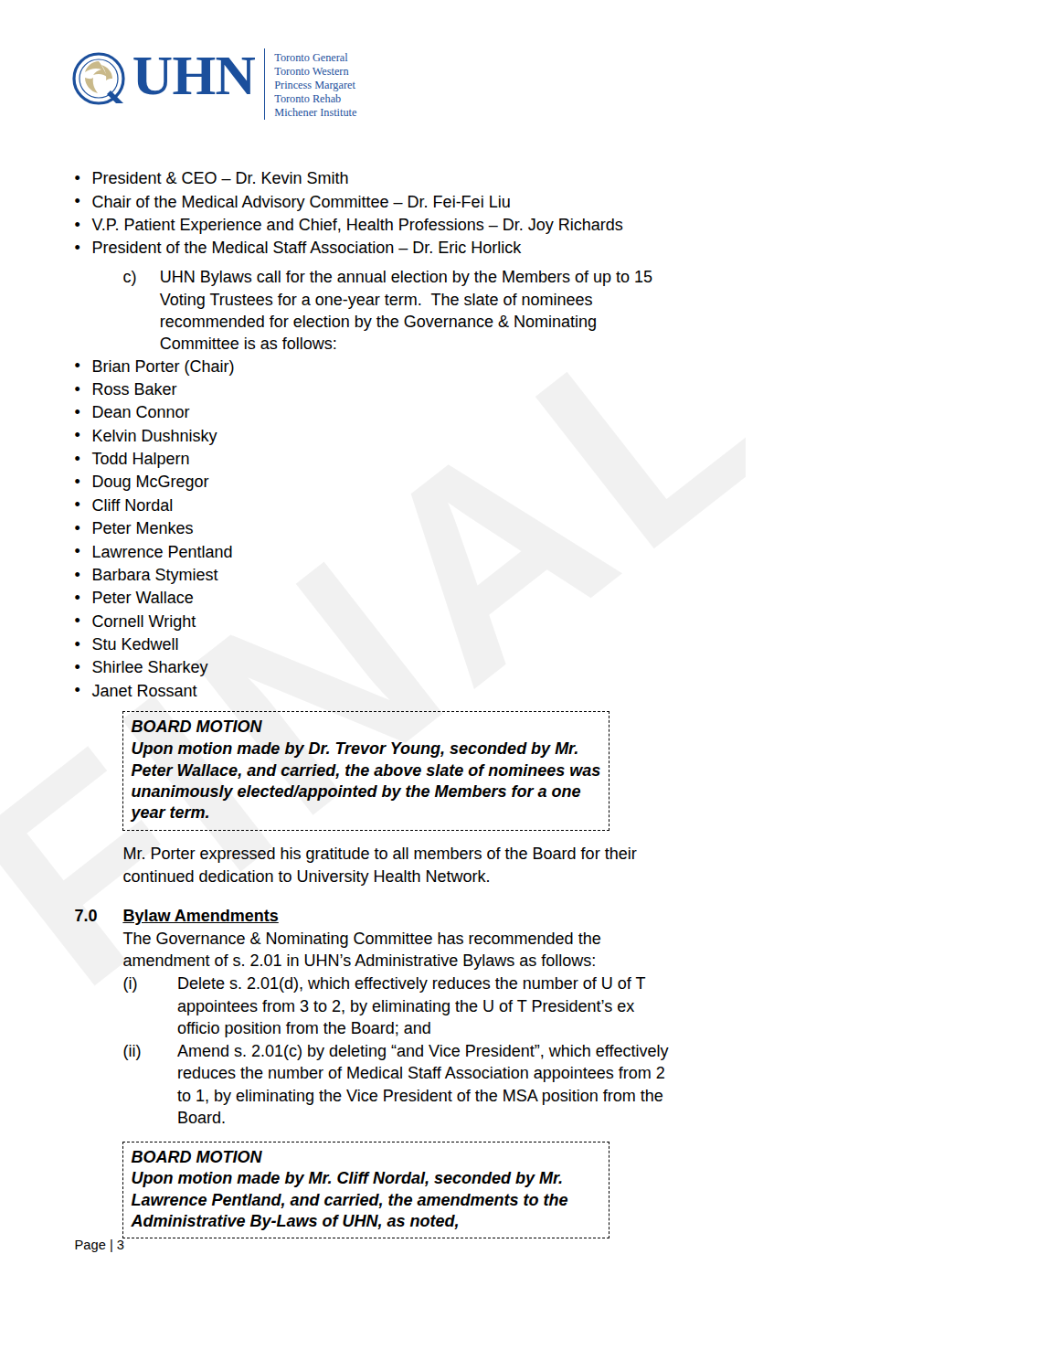FINAL
UHN
Toronto General
Toronto Western
Princess Margaret
Toronto Rehab
Michener Institute
President & CEO – Dr. Kevin Smith
Chair of the Medical Advisory Committee – Dr. Fei-Fei Liu
V.P. Patient Experience and Chief, Health Professions – Dr. Joy Richards
President of the Medical Staff Association – Dr. Eric Horlick
c)
UHN Bylaws call for the annual election by the Members of up to 15 Voting Trustees for a one-year term. The slate of nominees recommended for election by the Governance & Nominating Committee is as follows:
Brian Porter (Chair)
Ross Baker
Dean Connor
Kelvin Dushnisky
Todd Halpern
Doug McGregor
Cliff Nordal
Peter Menkes
Lawrence Pentland
Barbara Stymiest
Peter Wallace
Cornell Wright
Stu Kedwell
Shirlee Sharkey
Janet Rossant
BOARD MOTION
Upon motion made by Dr. Trevor Young, seconded by Mr. Peter Wallace, and carried, the above slate of nominees was unanimously elected/appointed by the Members for a one year term.
Mr. Porter expressed his gratitude to all members of the Board for their continued dedication to University Health Network.
7.0
Bylaw Amendments
The Governance & Nominating Committee has recommended the amendment of s. 2.01 in UHN’s Administrative Bylaws as follows:
(i)
Delete s. 2.01(d), which effectively reduces the number of U of T appointees from 3 to 2, by eliminating the U of T President’s ex officio position from the Board; and
(ii)
Amend s. 2.01(c) by deleting “and Vice President”, which effectively reduces the number of Medical Staff Association appointees from 2 to 1, by eliminating the Vice President of the MSA position from the Board.
BOARD MOTION
Upon motion made by Mr. Cliff Nordal, seconded by Mr. Lawrence Pentland, and carried, the amendments to the Administrative By-Laws of UHN, as noted,
Page | 3